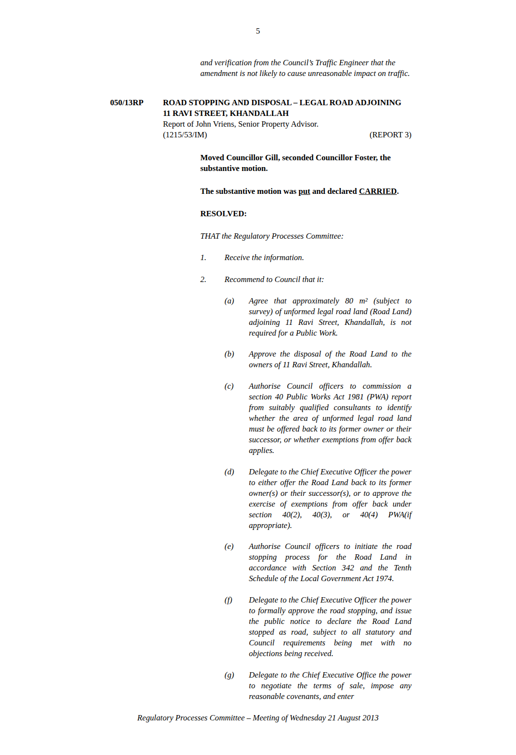5
and verification from the Council’s Traffic Engineer that the amendment is not likely to cause unreasonable impact on traffic.
050/13RP
Road Stopping and Disposal – Legal Road Adjoining
11 Ravi Street, Khandallah
Report of John Vriens, Senior Property Advisor.
(1215/53/IM)(REPORT 3)
Moved Councillor Gill, seconded Councillor Foster, the substantive motion.
The substantive motion was put and declared CARRIED.
RESOLVED:
THAT the Regulatory Processes Committee:
1. Receive the information.
2. Recommend to Council that it:
(a) Agree that approximately 80 m² (subject to survey) of unformed legal road land (Road Land) adjoining 11 Ravi Street, Khandallah, is not required for a Public Work.
(b) Approve the disposal of the Road Land to the owners of 11 Ravi Street, Khandallah.
(c) Authorise Council officers to commission a section 40 Public Works Act 1981 (PWA) report from suitably qualified consultants to identify whether the area of unformed legal road land must be offered back to its former owner or their successor, or whether exemptions from offer back applies.
(d) Delegate to the Chief Executive Officer the power to either offer the Road Land back to its former owner(s) or their successor(s), or to approve the exercise of exemptions from offer back under section 40(2), 40(3), or 40(4) PWA(if appropriate).
(e) Authorise Council officers to initiate the road stopping process for the Road Land in accordance with Section 342 and the Tenth Schedule of the Local Government Act 1974.
(f) Delegate to the Chief Executive Officer the power to formally approve the road stopping, and issue the public notice to declare the Road Land stopped as road, subject to all statutory and Council requirements being met with no objections being received.
(g) Delegate to the Chief Executive Office the power to negotiate the terms of sale, impose any reasonable covenants, and enter
Regulatory Processes Committee – Meeting of Wednesday 21 August 2013